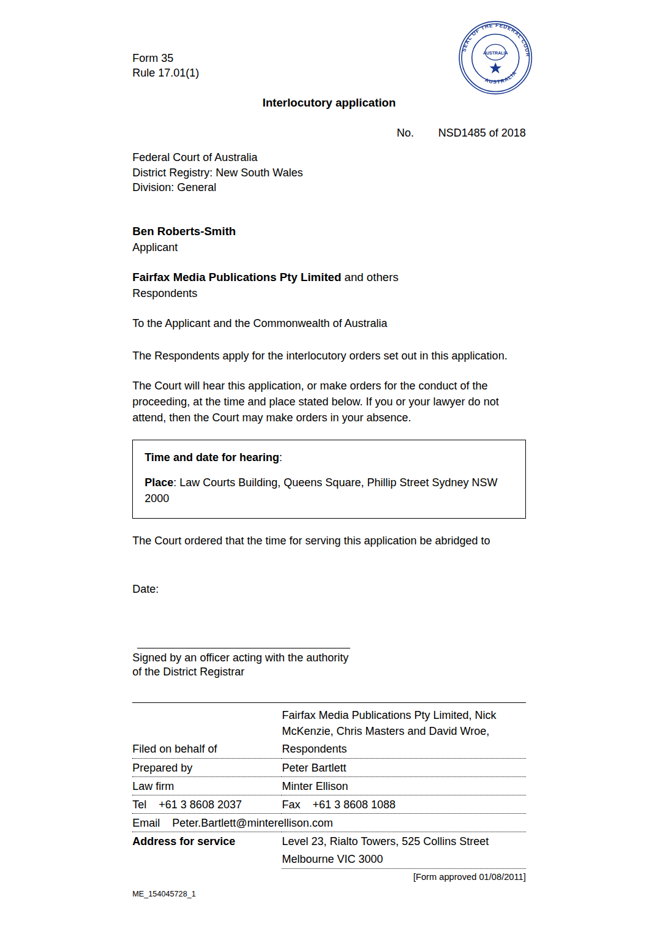SEAL OF THE FEDERAL COURT OF AUSTRALIA AUSTRALIA
Form 35
Rule 17.01(1)
Interlocutory application
No. NSD1485 of 2018
Federal Court of Australia
District Registry: New South Wales
Division: General
Ben Roberts-Smith
Applicant
Fairfax Media Publications Pty Limited and others
Respondents
To the Applicant and the Commonwealth of Australia
The Respondents apply for the interlocutory orders set out in this application.
The Court will hear this application, or make orders for the conduct of the proceeding, at the time and place stated below. If you or your lawyer do not attend, then the Court may make orders in your absence.
Time and date for hearing:
Place: Law Courts Building, Queens Square, Phillip Street Sydney NSW 2000
The Court ordered that the time for serving this application be abridged to
Date:
Signed by an officer acting with the authority
of the District Registrar
| | Fairfax Media Publications Pty Limited, Nick McKenzie, Chris Masters and David Wroe, |
| Filed on behalf of | Respondents |
| Prepared by | Peter Bartlett |
| Law firm | Minter Ellison |
| Tel +61 3 8608 2037 | Fax +61 3 8608 1088 |
| Email Peter.Bartlett@minterellison.com |
| Address for service | Level 23, Rialto Towers, 525 Collins Street |
| | Melbourne VIC 3000 |
[Form approved 01/08/2011]
ME_154045728_1